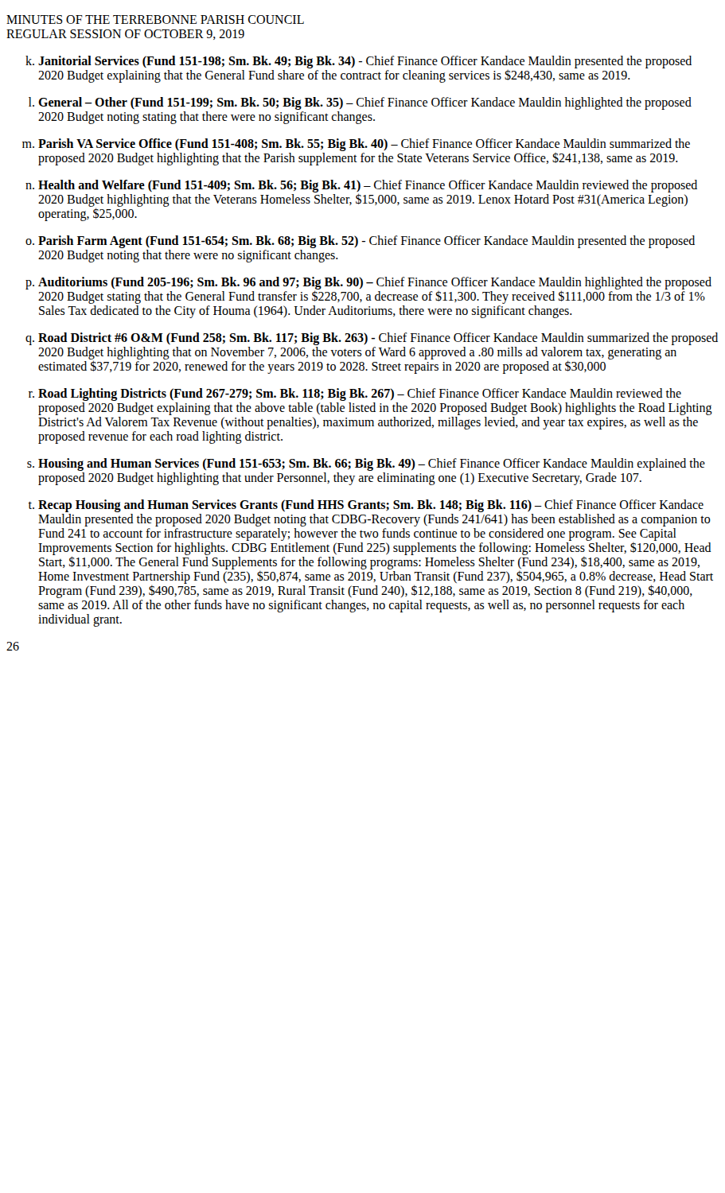MINUTES OF THE TERREBONNE PARISH COUNCIL
REGULAR SESSION OF OCTOBER 9, 2019
Janitorial Services (Fund 151-198; Sm. Bk. 49; Big Bk. 34) - Chief Finance Officer Kandace Mauldin presented the proposed 2020 Budget explaining that the General Fund share of the contract for cleaning services is $248,430, same as 2019.
General – Other (Fund 151-199; Sm. Bk. 50; Big Bk. 35) – Chief Finance Officer Kandace Mauldin highlighted the proposed 2020 Budget noting stating that there were no significant changes.
Parish VA Service Office (Fund 151-408; Sm. Bk. 55; Big Bk. 40) – Chief Finance Officer Kandace Mauldin summarized the proposed 2020 Budget highlighting that the Parish supplement for the State Veterans Service Office, $241,138, same as 2019.
Health and Welfare (Fund 151-409; Sm. Bk. 56; Big Bk. 41) – Chief Finance Officer Kandace Mauldin reviewed the proposed 2020 Budget highlighting that the Veterans Homeless Shelter, $15,000, same as 2019. Lenox Hotard Post #31(America Legion) operating, $25,000.
Parish Farm Agent (Fund 151-654; Sm. Bk. 68; Big Bk. 52) - Chief Finance Officer Kandace Mauldin presented the proposed 2020 Budget noting that there were no significant changes.
Auditoriums (Fund 205-196; Sm. Bk. 96 and 97; Big Bk. 90) – Chief Finance Officer Kandace Mauldin highlighted the proposed 2020 Budget stating that the General Fund transfer is $228,700, a decrease of $11,300. They received $111,000 from the 1/3 of 1% Sales Tax dedicated to the City of Houma (1964). Under Auditoriums, there were no significant changes.
Road District #6 O&M (Fund 258; Sm. Bk. 117; Big Bk. 263) - Chief Finance Officer Kandace Mauldin summarized the proposed 2020 Budget highlighting that on November 7, 2006, the voters of Ward 6 approved a .80 mills ad valorem tax, generating an estimated $37,719 for 2020, renewed for the years 2019 to 2028. Street repairs in 2020 are proposed at $30,000
Road Lighting Districts (Fund 267-279; Sm. Bk. 118; Big Bk. 267) – Chief Finance Officer Kandace Mauldin reviewed the proposed 2020 Budget explaining that the above table (table listed in the 2020 Proposed Budget Book) highlights the Road Lighting District's Ad Valorem Tax Revenue (without penalties), maximum authorized, millages levied, and year tax expires, as well as the proposed revenue for each road lighting district.
Housing and Human Services (Fund 151-653; Sm. Bk. 66; Big Bk. 49) – Chief Finance Officer Kandace Mauldin explained the proposed 2020 Budget highlighting that under Personnel, they are eliminating one (1) Executive Secretary, Grade 107.
Recap Housing and Human Services Grants (Fund HHS Grants; Sm. Bk. 148; Big Bk. 116) – Chief Finance Officer Kandace Mauldin presented the proposed 2020 Budget noting that CDBG-Recovery (Funds 241/641) has been established as a companion to Fund 241 to account for infrastructure separately; however the two funds continue to be considered one program. See Capital Improvements Section for highlights. CDBG Entitlement (Fund 225) supplements the following: Homeless Shelter, $120,000, Head Start, $11,000. The General Fund Supplements for the following programs: Homeless Shelter (Fund 234), $18,400, same as 2019, Home Investment Partnership Fund (235), $50,874, same as 2019, Urban Transit (Fund 237), $504,965, a 0.8% decrease, Head Start Program (Fund 239), $490,785, same as 2019, Rural Transit (Fund 240), $12,188, same as 2019, Section 8 (Fund 219), $40,000, same as 2019. All of the other funds have no significant changes, no capital requests, as well as, no personnel requests for each individual grant.
26